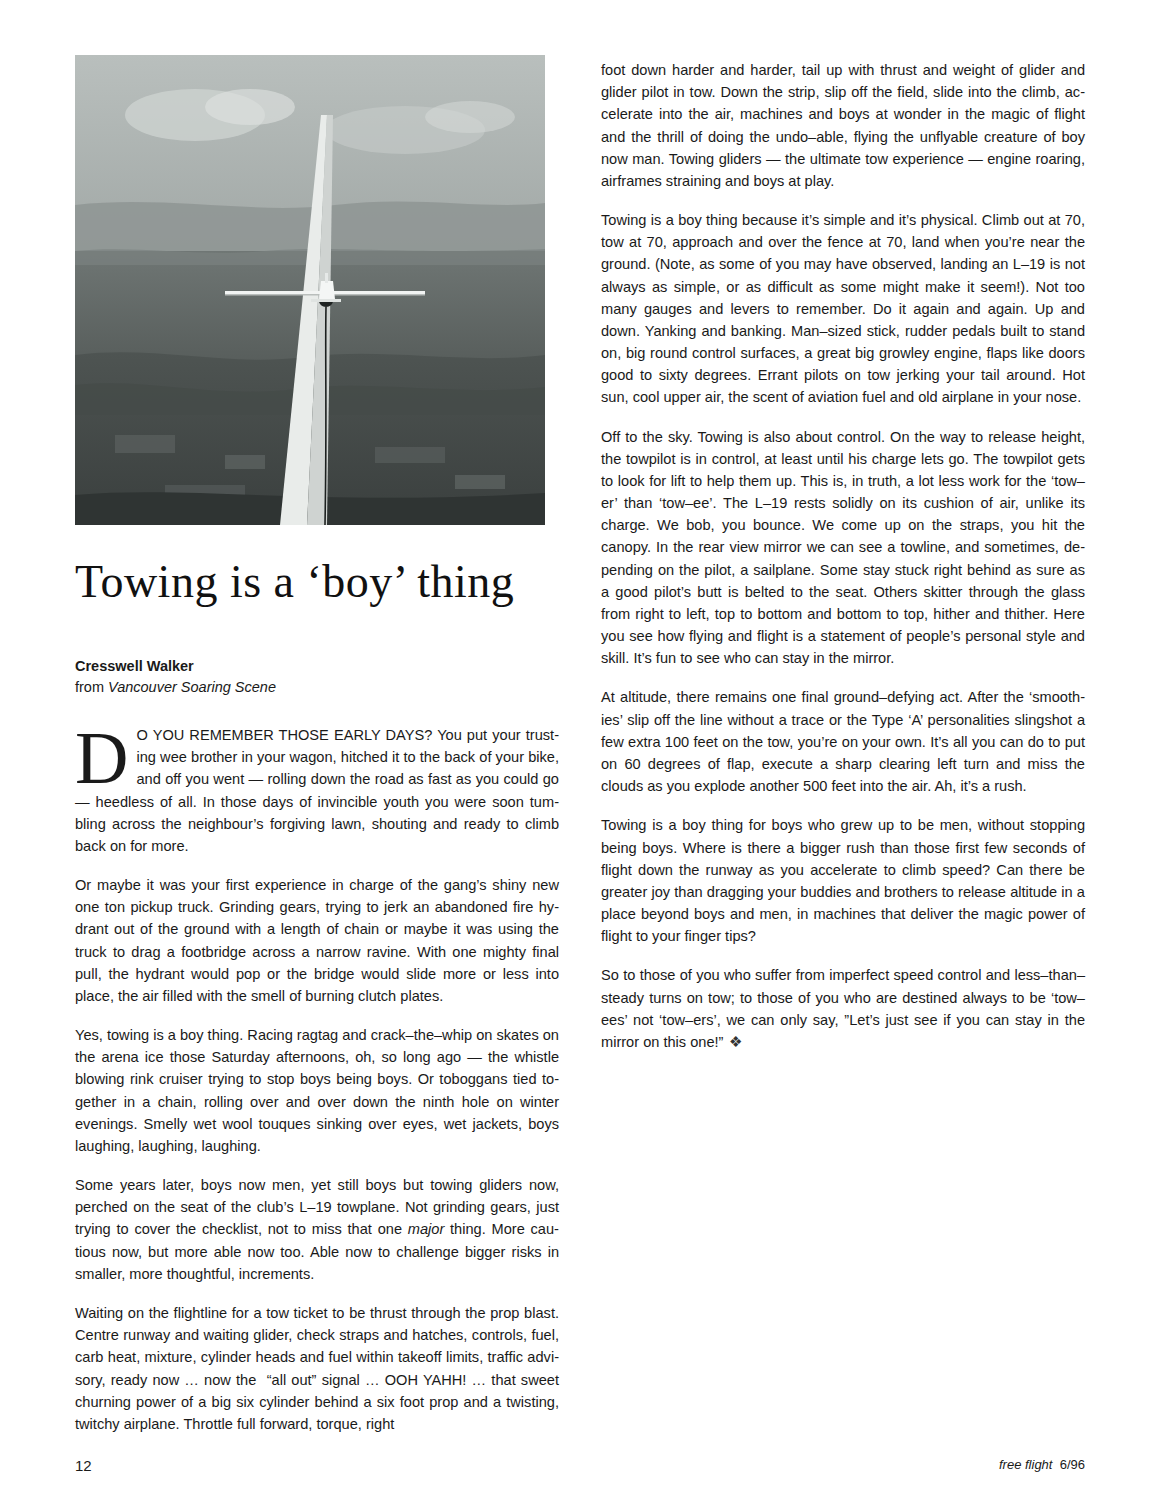Towing is a ‘boy’ thing
Cresswell Walker
from Vancouver Soaring Scene
DO YOU REMEMBER THOSE EARLY DAYS? You put your trusting wee brother in your wagon, hitched it to the back of your bike, and off you went — rolling down the road as fast as you could go — heedless of all. In those days of invincible youth you were soon tumbling across the neighbour’s forgiving lawn, shouting and ready to climb back on for more.
Or maybe it was your first experience in charge of the gang’s shiny new one ton pickup truck. Grinding gears, trying to jerk an abandoned fire hydrant out of the ground with a length of chain or maybe it was using the truck to drag a footbridge across a narrow ravine. With one mighty final pull, the hydrant would pop or the bridge would slide more or less into place, the air filled with the smell of burning clutch plates.
Yes, towing is a boy thing. Racing ragtag and crack–the–whip on skates on the arena ice those Saturday afternoons, oh, so long ago — the whistle blowing rink cruiser trying to stop boys being boys. Or toboggans tied together in a chain, rolling over and over down the ninth hole on winter evenings. Smelly wet wool touques sinking over eyes, wet jackets, boys laughing, laughing, laughing.
Some years later, boys now men, yet still boys but towing gliders now, perched on the seat of the club’s L–19 towplane. Not grinding gears, just trying to cover the checklist, not to miss that one major thing. More cautious now, but more able now too. Able now to challenge bigger risks in smaller, more thoughtful, increments.
Waiting on the flightline for a tow ticket to be thrust through the prop blast. Centre runway and waiting glider, check straps and hatches, controls, fuel, carb heat, mixture, cylinder heads and fuel within takeoff limits, traffic advisory, ready now … now the “all out” signal … OOH YAHH! … that sweet churning power of a big six cylinder behind a six foot prop and a twisting, twitchy airplane. Throttle full forward, torque, right
foot down harder and harder, tail up with thrust and weight of glider and glider pilot in tow. Down the strip, slip off the field, slide into the climb, accelerate into the air, machines and boys at wonder in the magic of flight and the thrill of doing the undo–able, flying the unflyable creature of boy now man. Towing gliders — the ultimate tow experience — engine roaring, airframes straining and boys at play.
Towing is a boy thing because it’s simple and it’s physical. Climb out at 70, tow at 70, approach and over the fence at 70, land when you’re near the ground. (Note, as some of you may have observed, landing an L–19 is not always as simple, or as difficult as some might make it seem!). Not too many gauges and levers to remember. Do it again and again. Up and down. Yanking and banking. Man–sized stick, rudder pedals built to stand on, big round control surfaces, a great big growley engine, flaps like doors good to sixty degrees. Errant pilots on tow jerking your tail around. Hot sun, cool upper air, the scent of aviation fuel and old airplane in your nose.
Off to the sky. Towing is also about control. On the way to release height, the towpilot is in control, at least until his charge lets go. The towpilot gets to look for lift to help them up. This is, in truth, a lot less work for the ‘tow–er’ than ‘tow–ee’. The L–19 rests solidly on its cushion of air, unlike its charge. We bob, you bounce. We come up on the straps, you hit the canopy. In the rear view mirror we can see a towline, and sometimes, depending on the pilot, a sailplane. Some stay stuck right behind as sure as a good pilot’s butt is belted to the seat. Others skitter through the glass from right to left, top to bottom and bottom to top, hither and thither. Here you see how flying and flight is a statement of people’s personal style and skill. It’s fun to see who can stay in the mirror.
At altitude, there remains one final ground–defying act. After the ‘smoothies’ slip off the line without a trace or the Type ‘A’ personalities slingshot a few extra 100 feet on the tow, you’re on your own. It’s all you can do to put on 60 degrees of flap, execute a sharp clearing left turn and miss the clouds as you explode another 500 feet into the air. Ah, it’s a rush.
Towing is a boy thing for boys who grew up to be men, without stopping being boys. Where is there a bigger rush than those first few seconds of flight down the runway as you accelerate to climb speed? Can there be greater joy than dragging your buddies and brothers to release altitude in a place beyond boys and men, in machines that deliver the magic power of flight to your finger tips?
So to those of you who suffer from imperfect speed control and less–than–steady turns on tow; to those of you who are destined always to be ‘tow–ees’ not ‘tow–ers’, we can only say, ”Let’s just see if you can stay in the mirror on this one!”❖
12
free flight 6/96